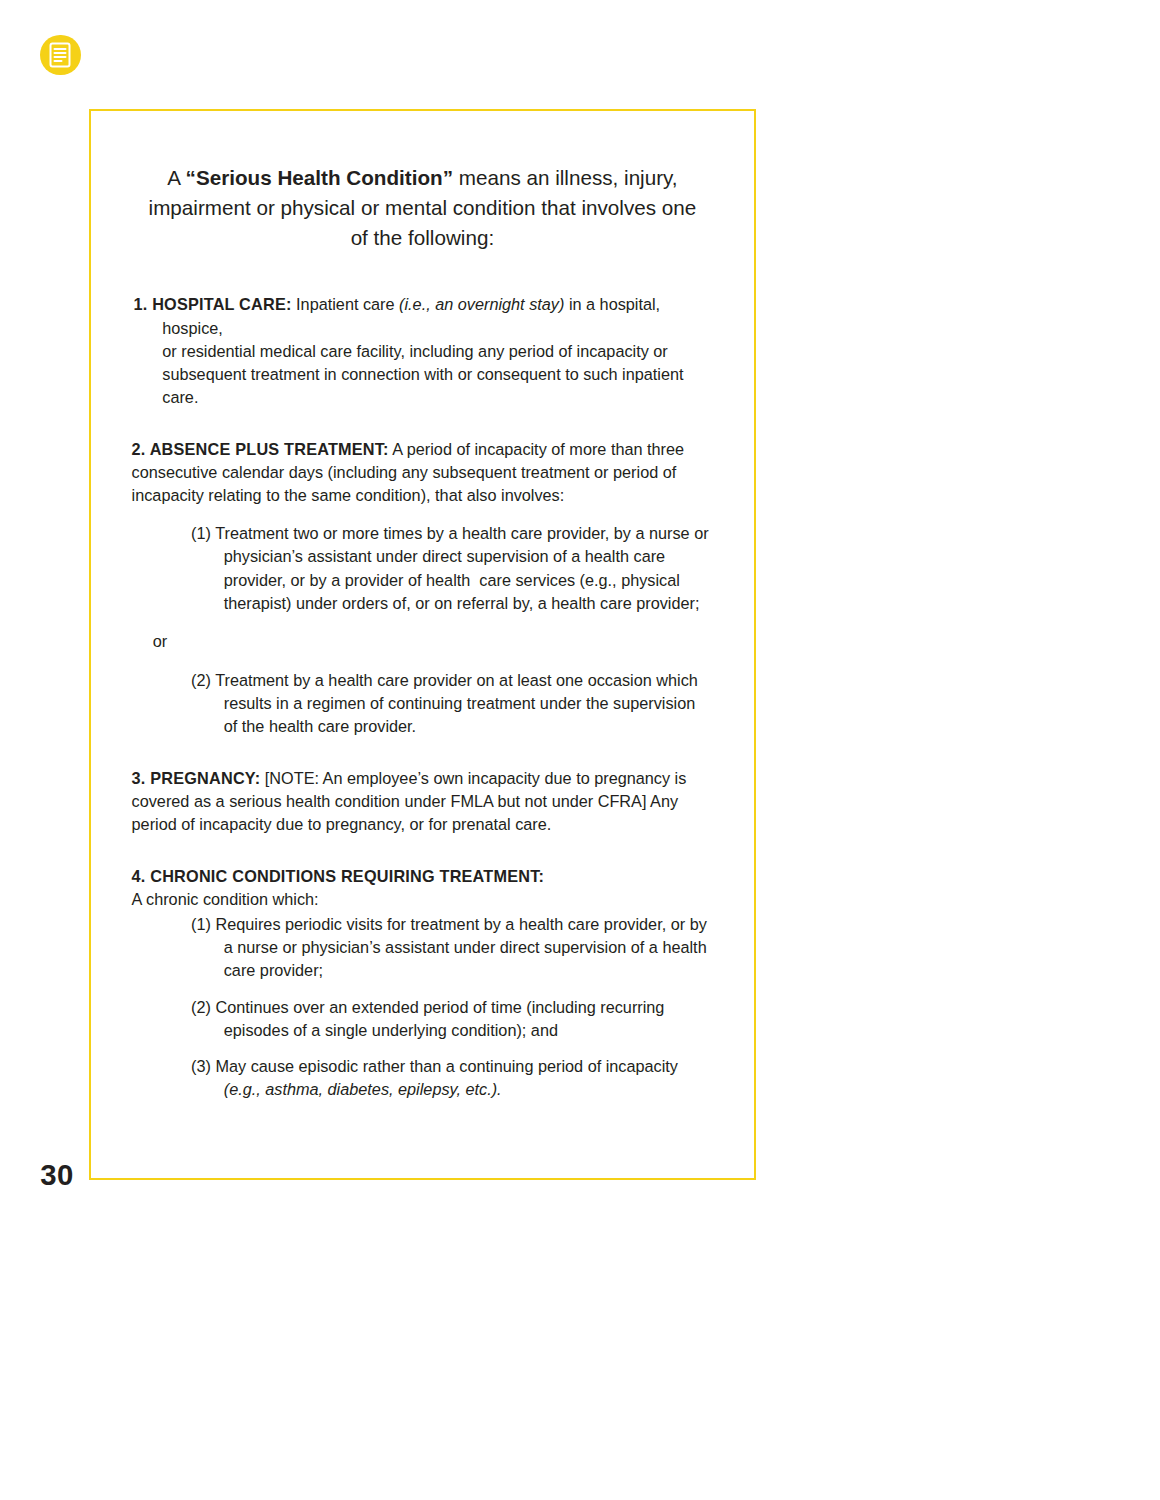A “Serious Health Condition” means an illness, injury, impairment or physical or mental condition that involves one of the following:
1. HOSPITAL CARE: Inpatient care (i.e., an overnight stay) in a hospital, hospice, or residential medical care facility, including any period of incapacity or subsequent treatment in connection with or consequent to such inpatient care.
2. ABSENCE PLUS TREATMENT: A period of incapacity of more than three consecutive calendar days (including any subsequent treatment or period of incapacity relating to the same condition), that also involves:
(1) Treatment two or more times by a health care provider, by a nurse or physician’s assistant under direct supervision of a health care provider, or by a provider of health care services (e.g., physical therapist) under orders of, or on referral by, a health care provider;
or
(2) Treatment by a health care provider on at least one occasion which results in a regimen of continuing treatment under the supervision of the health care provider.
3. PREGNANCY: [NOTE: An employee’s own incapacity due to pregnancy is covered as a serious health condition under FMLA but not under CFRA] Any period of incapacity due to pregnancy, or for prenatal care.
4. CHRONIC CONDITIONS REQUIRING TREATMENT:
A chronic condition which:
(1) Requires periodic visits for treatment by a health care provider, or by a nurse or physician’s assistant under direct supervision of a health care provider;
(2) Continues over an extended period of time (including recurring episodes of a single underlying condition); and
(3) May cause episodic rather than a continuing period of incapacity (e.g., asthma, diabetes, epilepsy, etc.).
30